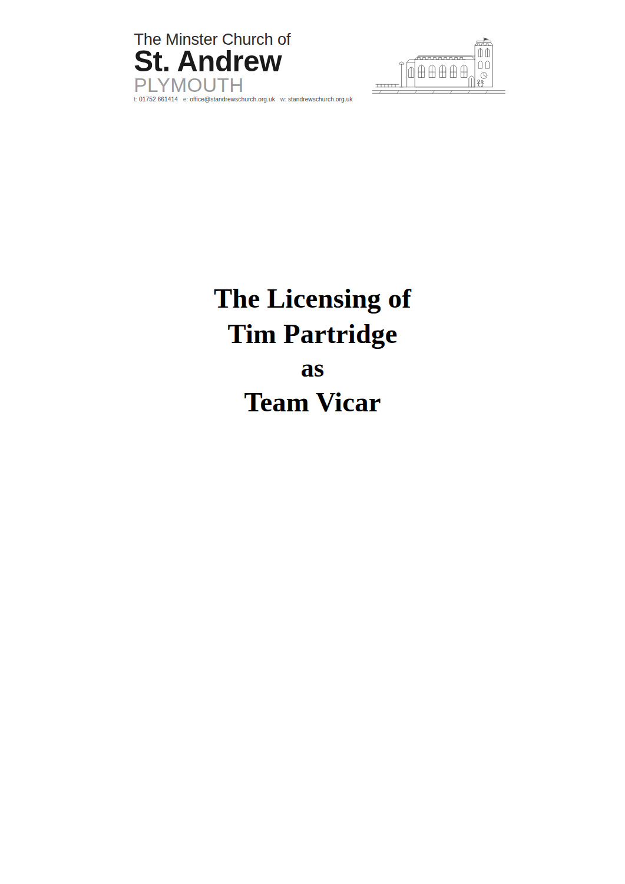The Minster Church of
St. Andrew
PLYMOUTH
t: 01752 661414 e: office@standrewschurch.org.uk w: standrewschurch.org.uk
The Licensing of
Tim Partridge
as
Team Vicar